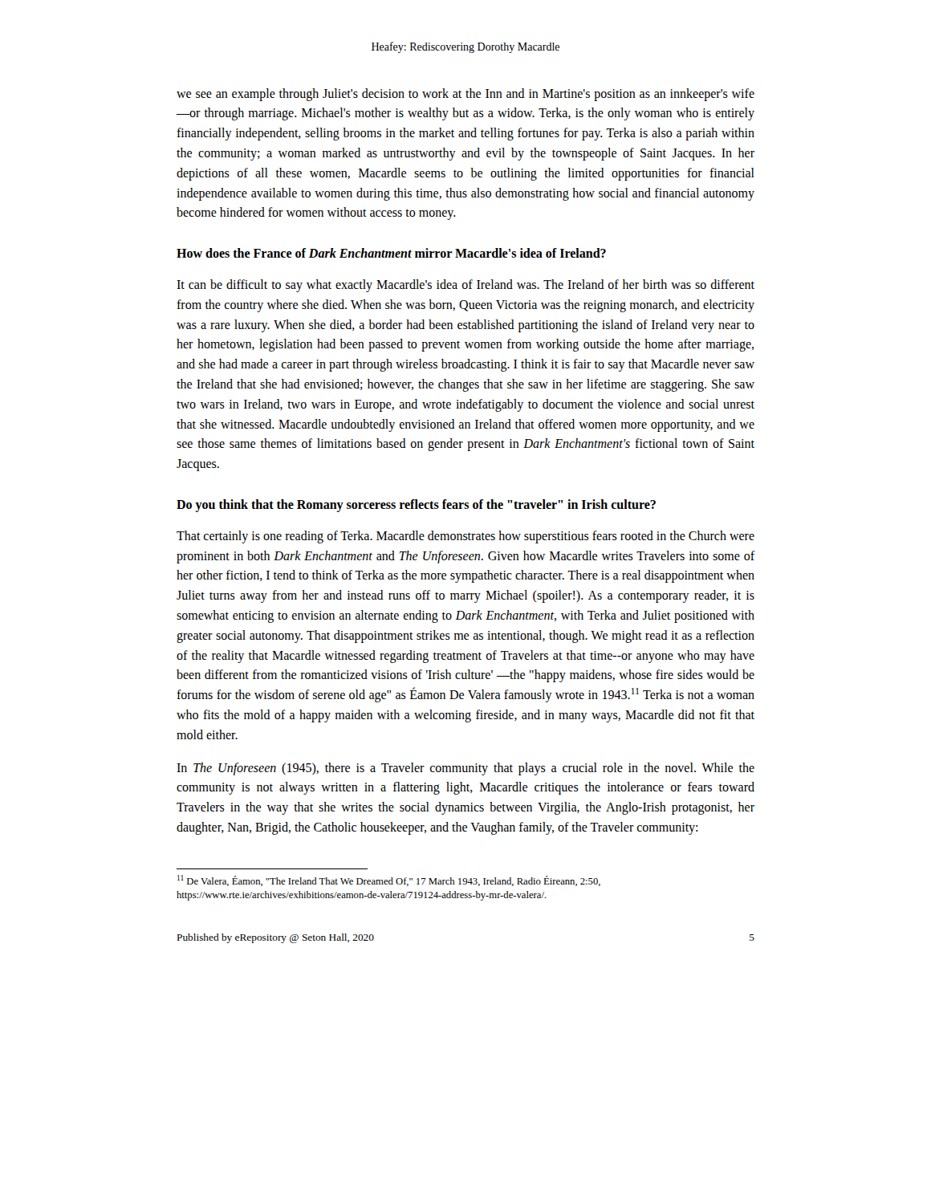Heafey: Rediscovering Dorothy Macardle
we see an example through Juliet's decision to work at the Inn and in Martine's position as an innkeeper's wife—or through marriage. Michael's mother is wealthy but as a widow. Terka, is the only woman who is entirely financially independent, selling brooms in the market and telling fortunes for pay. Terka is also a pariah within the community; a woman marked as untrustworthy and evil by the townspeople of Saint Jacques. In her depictions of all these women, Macardle seems to be outlining the limited opportunities for financial independence available to women during this time, thus also demonstrating how social and financial autonomy become hindered for women without access to money.
How does the France of Dark Enchantment mirror Macardle's idea of Ireland?
It can be difficult to say what exactly Macardle's idea of Ireland was. The Ireland of her birth was so different from the country where she died. When she was born, Queen Victoria was the reigning monarch, and electricity was a rare luxury. When she died, a border had been established partitioning the island of Ireland very near to her hometown, legislation had been passed to prevent women from working outside the home after marriage, and she had made a career in part through wireless broadcasting. I think it is fair to say that Macardle never saw the Ireland that she had envisioned; however, the changes that she saw in her lifetime are staggering. She saw two wars in Ireland, two wars in Europe, and wrote indefatigably to document the violence and social unrest that she witnessed. Macardle undoubtedly envisioned an Ireland that offered women more opportunity, and we see those same themes of limitations based on gender present in Dark Enchantment's fictional town of Saint Jacques.
Do you think that the Romany sorceress reflects fears of the "traveler" in Irish culture?
That certainly is one reading of Terka. Macardle demonstrates how superstitious fears rooted in the Church were prominent in both Dark Enchantment and The Unforeseen. Given how Macardle writes Travelers into some of her other fiction, I tend to think of Terka as the more sympathetic character. There is a real disappointment when Juliet turns away from her and instead runs off to marry Michael (spoiler!). As a contemporary reader, it is somewhat enticing to envision an alternate ending to Dark Enchantment, with Terka and Juliet positioned with greater social autonomy. That disappointment strikes me as intentional, though. We might read it as a reflection of the reality that Macardle witnessed regarding treatment of Travelers at that time--or anyone who may have been different from the romanticized visions of 'Irish culture' —the "happy maidens, whose fire sides would be forums for the wisdom of serene old age" as Éamon De Valera famously wrote in 1943.11 Terka is not a woman who fits the mold of a happy maiden with a welcoming fireside, and in many ways, Macardle did not fit that mold either.
In The Unforeseen (1945), there is a Traveler community that plays a crucial role in the novel. While the community is not always written in a flattering light, Macardle critiques the intolerance or fears toward Travelers in the way that she writes the social dynamics between Virgilia, the Anglo-Irish protagonist, her daughter, Nan, Brigid, the Catholic housekeeper, and the Vaughan family, of the Traveler community:
11 De Valera, Éamon, "The Ireland That We Dreamed Of," 17 March 1943, Ireland, Radio Éireann, 2:50,
https://www.rte.ie/archives/exhibitions/eamon-de-valera/719124-address-by-mr-de-valera/.
Published by eRepository @ Seton Hall, 2020 5